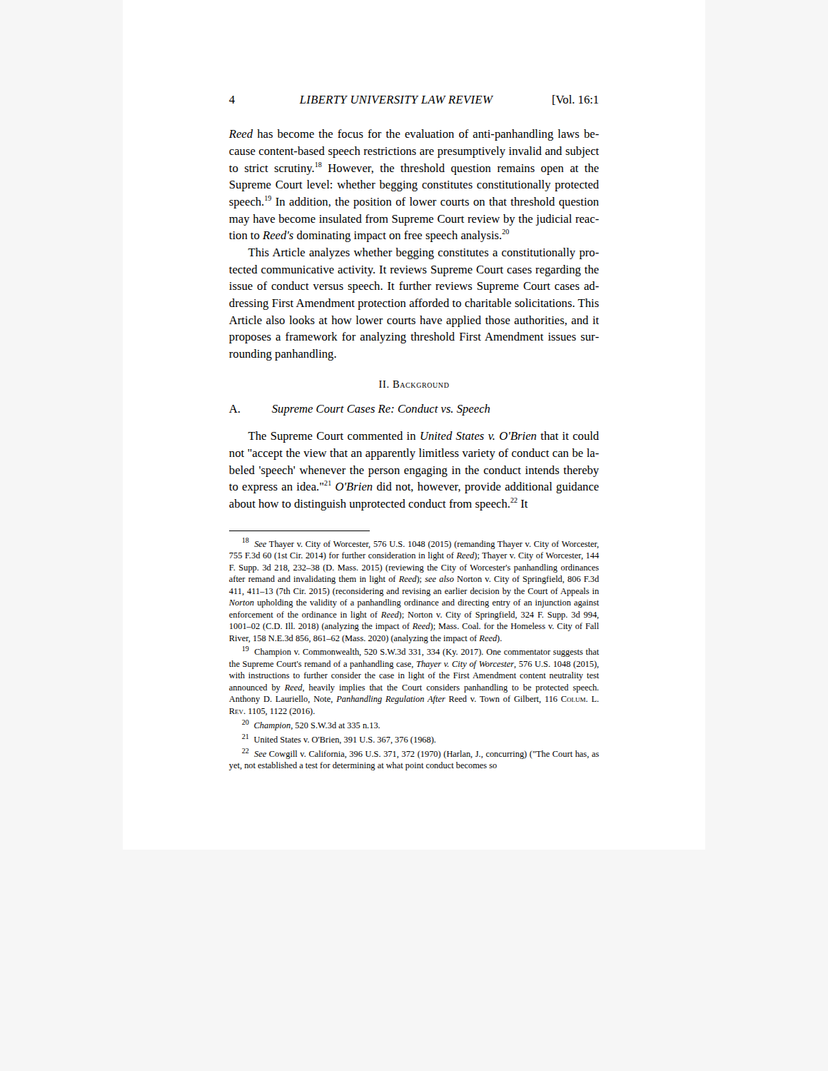4 LIBERTY UNIVERSITY LAW REVIEW [Vol. 16:1
Reed has become the focus for the evaluation of anti-panhandling laws because content-based speech restrictions are presumptively invalid and subject to strict scrutiny.18 However, the threshold question remains open at the Supreme Court level: whether begging constitutes constitutionally protected speech.19 In addition, the position of lower courts on that threshold question may have become insulated from Supreme Court review by the judicial reaction to Reed's dominating impact on free speech analysis.20
This Article analyzes whether begging constitutes a constitutionally protected communicative activity. It reviews Supreme Court cases regarding the issue of conduct versus speech. It further reviews Supreme Court cases addressing First Amendment protection afforded to charitable solicitations. This Article also looks at how lower courts have applied those authorities, and it proposes a framework for analyzing threshold First Amendment issues surrounding panhandling.
II. Background
A. Supreme Court Cases Re: Conduct vs. Speech
The Supreme Court commented in United States v. O'Brien that it could not "accept the view that an apparently limitless variety of conduct can be labeled 'speech' whenever the person engaging in the conduct intends thereby to express an idea."21 O'Brien did not, however, provide additional guidance about how to distinguish unprotected conduct from speech.22 It
18 See Thayer v. City of Worcester, 576 U.S. 1048 (2015) (remanding Thayer v. City of Worcester, 755 F.3d 60 (1st Cir. 2014) for further consideration in light of Reed); Thayer v. City of Worcester, 144 F. Supp. 3d 218, 232–38 (D. Mass. 2015) (reviewing the City of Worcester's panhandling ordinances after remand and invalidating them in light of Reed); see also Norton v. City of Springfield, 806 F.3d 411, 411–13 (7th Cir. 2015) (reconsidering and revising an earlier decision by the Court of Appeals in Norton upholding the validity of a panhandling ordinance and directing entry of an injunction against enforcement of the ordinance in light of Reed); Norton v. City of Springfield, 324 F. Supp. 3d 994, 1001–02 (C.D. Ill. 2018) (analyzing the impact of Reed); Mass. Coal. for the Homeless v. City of Fall River, 158 N.E.3d 856, 861–62 (Mass. 2020) (analyzing the impact of Reed).
19 Champion v. Commonwealth, 520 S.W.3d 331, 334 (Ky. 2017). One commentator suggests that the Supreme Court's remand of a panhandling case, Thayer v. City of Worcester, 576 U.S. 1048 (2015), with instructions to further consider the case in light of the First Amendment content neutrality test announced by Reed, heavily implies that the Court considers panhandling to be protected speech. Anthony D. Lauriello, Note, Panhandling Regulation After Reed v. Town of Gilbert, 116 Colum. L. Rev. 1105, 1122 (2016).
20 Champion, 520 S.W.3d at 335 n.13.
21 United States v. O'Brien, 391 U.S. 367, 376 (1968).
22 See Cowgill v. California, 396 U.S. 371, 372 (1970) (Harlan, J., concurring) ("The Court has, as yet, not established a test for determining at what point conduct becomes so